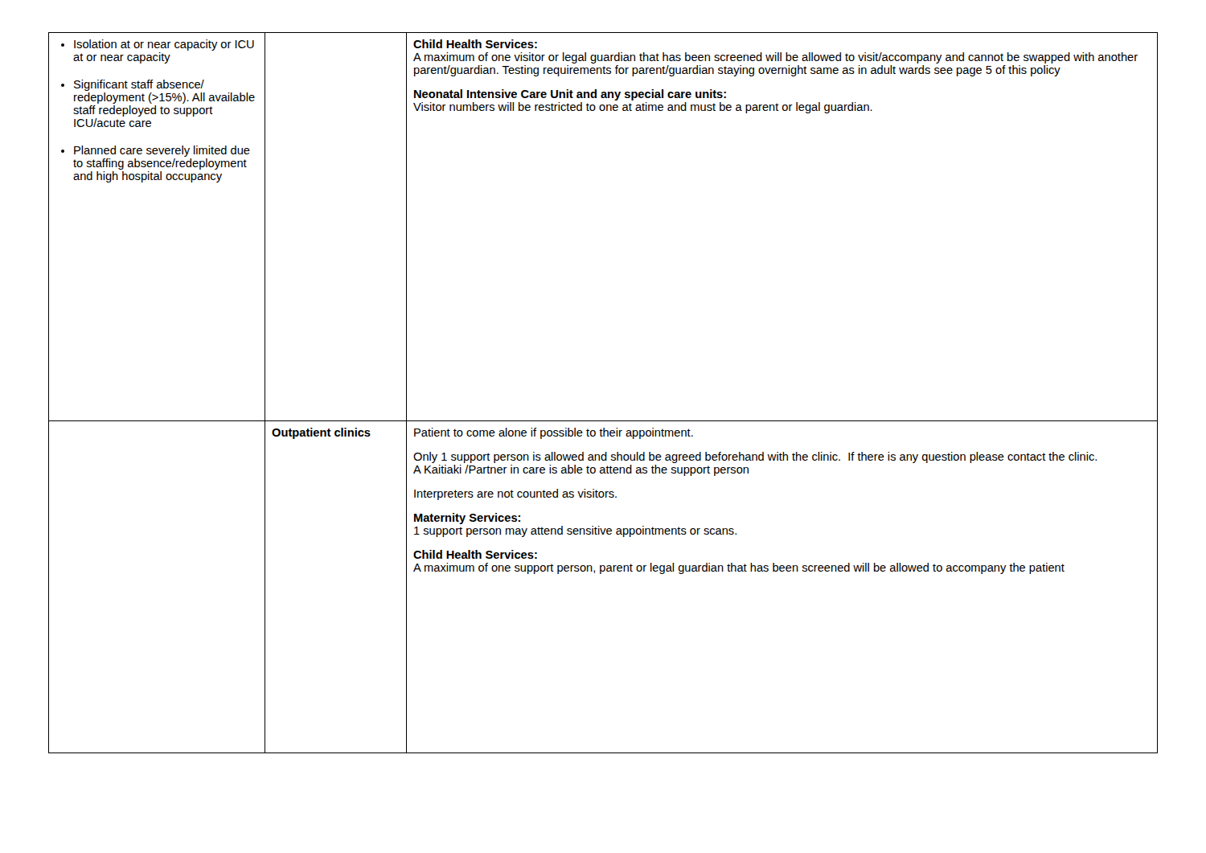| Isolation at or near capacity or ICU at or near capacity Significant staff absence/ redeployment (>15%). All available staff redeployed to support ICU/acute care Planned care severely limited due to staffing absence/redeployment and high hospital occupancy | | Child Health Services: A maximum of one visitor or legal guardian that has been screened will be allowed to visit/accompany and cannot be swapped with another parent/guardian. Testing requirements for parent/guardian staying overnight same as in adult wards see page 5 of this policy Neonatal Intensive Care Unit and any special care units: Visitor numbers will be restricted to one at atime and must be a parent or legal guardian. |
| | Outpatient clinics | Patient to come alone if possible to their appointment. Only 1 support person is allowed and should be agreed beforehand with the clinic. If there is any question please contact the clinic. A Kaitiaki /Partner in care is able to attend as the support person Interpreters are not counted as visitors. Maternity Services: 1 support person may attend sensitive appointments or scans. Child Health Services: A maximum of one support person, parent or legal guardian that has been screened will be allowed to accompany the patient |